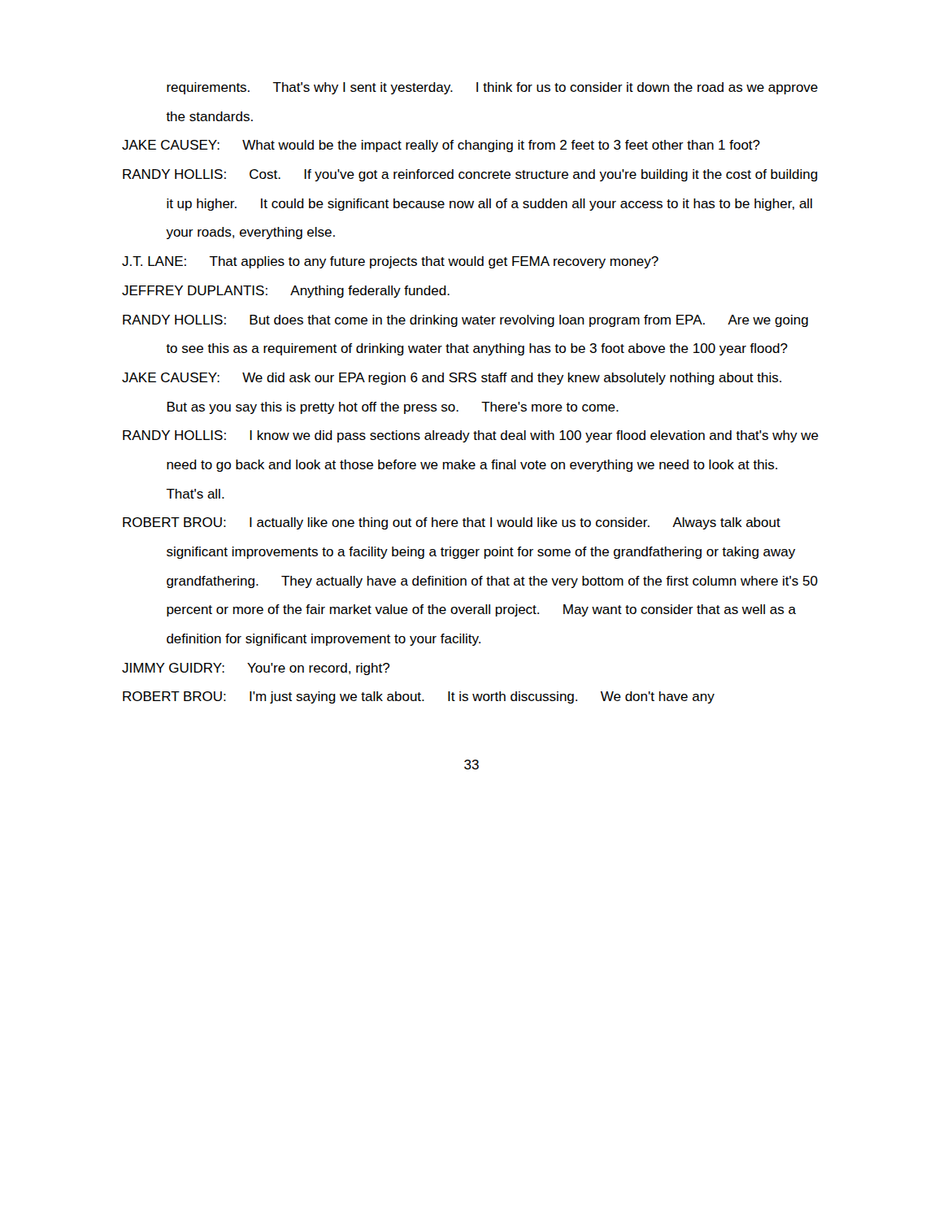requirements. That's why I sent it yesterday. I think for us to consider it down the road as we approve the standards.
JAKE CAUSEY: What would be the impact really of changing it from 2 feet to 3 feet other than 1 foot?
RANDY HOLLIS: Cost. If you've got a reinforced concrete structure and you're building it the cost of building it up higher. It could be significant because now all of a sudden all your access to it has to be higher, all your roads, everything else.
J.T. LANE: That applies to any future projects that would get FEMA recovery money?
JEFFREY DUPLANTIS: Anything federally funded.
RANDY HOLLIS: But does that come in the drinking water revolving loan program from EPA. Are we going to see this as a requirement of drinking water that anything has to be 3 foot above the 100 year flood?
JAKE CAUSEY: We did ask our EPA region 6 and SRS staff and they knew absolutely nothing about this. But as you say this is pretty hot off the press so. There's more to come.
RANDY HOLLIS: I know we did pass sections already that deal with 100 year flood elevation and that's why we need to go back and look at those before we make a final vote on everything we need to look at this. That's all.
ROBERT BROU: I actually like one thing out of here that I would like us to consider. Always talk about significant improvements to a facility being a trigger point for some of the grandfathering or taking away grandfathering. They actually have a definition of that at the very bottom of the first column where it's 50 percent or more of the fair market value of the overall project. May want to consider that as well as a definition for significant improvement to your facility.
JIMMY GUIDRY: You're on record, right?
ROBERT BROU: I'm just saying we talk about. It is worth discussing. We don't have any
33